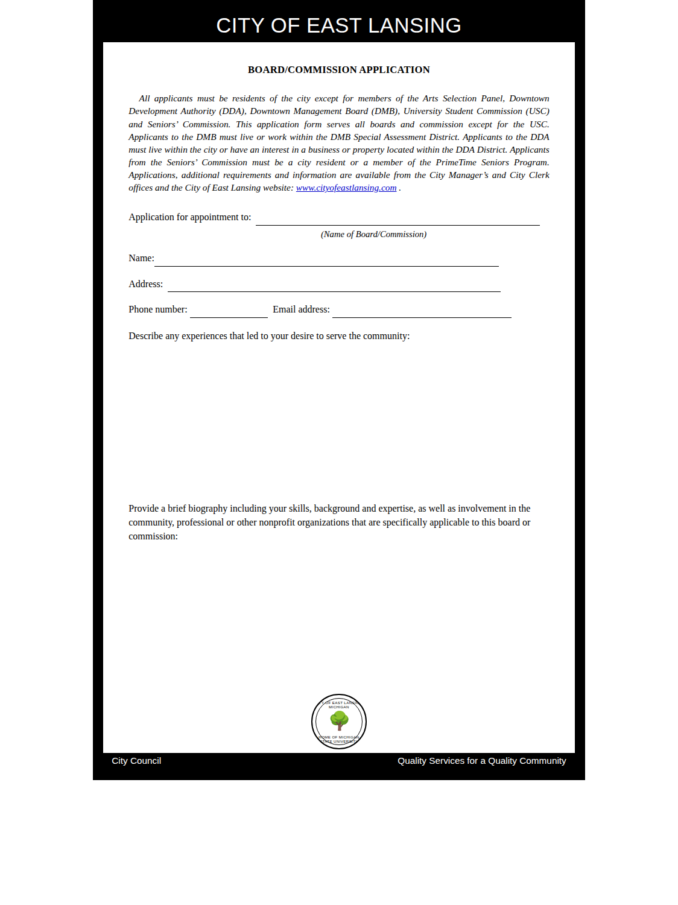CITY OF EAST LANSING
BOARD/COMMISSION APPLICATION
All applicants must be residents of the city except for members of the Arts Selection Panel, Downtown Development Authority (DDA), Downtown Management Board (DMB), University Student Commission (USC) and Seniors’ Commission. This application form serves all boards and commission except for the USC. Applicants to the DMB must live or work within the DMB Special Assessment District. Applicants to the DDA must live within the city or have an interest in a business or property located within the DDA District. Applicants from the Seniors’ Commission must be a city resident or a member of the PrimeTime Seniors Program. Applications, additional requirements and information are available from the City Manager’s and City Clerk offices and the City of East Lansing website: www.cityofeastlansing.com .
Application for appointment to:
(Name of Board/Commission)
Name:
Address:
Phone number: Email address:
Describe any experiences that led to your desire to serve the community:
Provide a brief biography including your skills, background and expertise, as well as involvement in the community, professional or other nonprofit organizations that are specifically applicable to this board or commission:
CITY OF EAST LANSING, MICHIGAN
🌳
HOME OF MICHIGAN STATE UNIVERSITY
City Council
Quality Services for a Quality Community